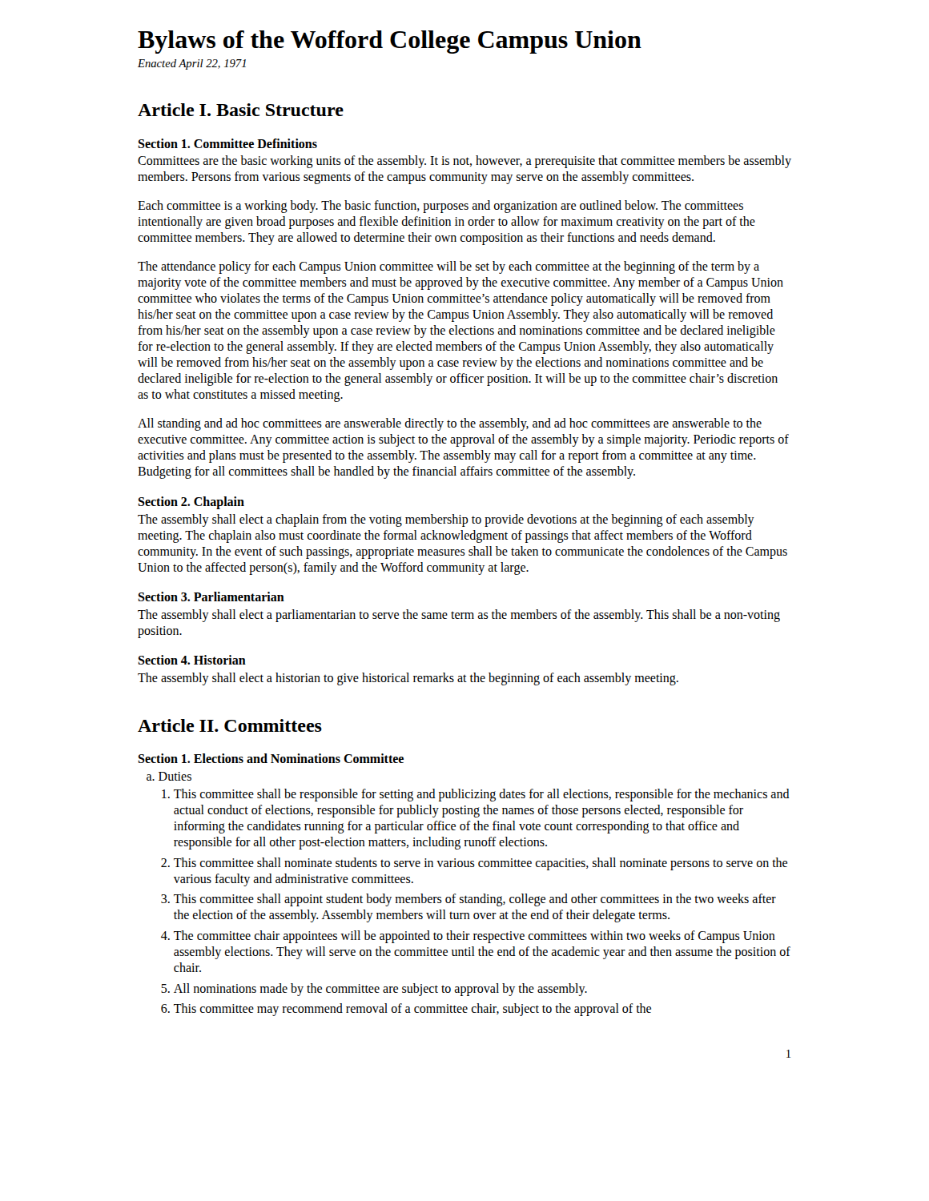Bylaws of the Wofford College Campus Union
Enacted April 22, 1971
Article I. Basic Structure
Section 1. Committee Definitions
Committees are the basic working units of the assembly. It is not, however, a prerequisite that committee members be assembly members. Persons from various segments of the campus community may serve on the assembly committees.
Each committee is a working body. The basic function, purposes and organization are outlined below. The committees intentionally are given broad purposes and flexible definition in order to allow for maximum creativity on the part of the committee members. They are allowed to determine their own composition as their functions and needs demand.
The attendance policy for each Campus Union committee will be set by each committee at the beginning of the term by a majority vote of the committee members and must be approved by the executive committee. Any member of a Campus Union committee who violates the terms of the Campus Union committee’s attendance policy automatically will be removed from his/her seat on the committee upon a case review by the Campus Union Assembly. They also automatically will be removed from his/her seat on the assembly upon a case review by the elections and nominations committee and be declared ineligible for re-election to the general assembly. If they are elected members of the Campus Union Assembly, they also automatically will be removed from his/her seat on the assembly upon a case review by the elections and nominations committee and be declared ineligible for re-election to the general assembly or officer position. It will be up to the committee chair’s discretion as to what constitutes a missed meeting.
All standing and ad hoc committees are answerable directly to the assembly, and ad hoc committees are answerable to the executive committee. Any committee action is subject to the approval of the assembly by a simple majority. Periodic reports of activities and plans must be presented to the assembly. The assembly may call for a report from a committee at any time. Budgeting for all committees shall be handled by the financial affairs committee of the assembly.
Section 2. Chaplain
The assembly shall elect a chaplain from the voting membership to provide devotions at the beginning of each assembly meeting. The chaplain also must coordinate the formal acknowledgment of passings that affect members of the Wofford community. In the event of such passings, appropriate measures shall be taken to communicate the condolences of the Campus Union to the affected person(s), family and the Wofford community at large.
Section 3. Parliamentarian
The assembly shall elect a parliamentarian to serve the same term as the members of the assembly. This shall be a non-voting position.
Section 4. Historian
The assembly shall elect a historian to give historical remarks at the beginning of each assembly meeting.
Article II. Committees
Section 1. Elections and Nominations Committee
Duties
This committee shall be responsible for setting and publicizing dates for all elections, responsible for the mechanics and actual conduct of elections, responsible for publicly posting the names of those persons elected, responsible for informing the candidates running for a particular office of the final vote count corresponding to that office and responsible for all other post-election matters, including runoff elections.
This committee shall nominate students to serve in various committee capacities, shall nominate persons to serve on the various faculty and administrative committees.
This committee shall appoint student body members of standing, college and other committees in the two weeks after the election of the assembly. Assembly members will turn over at the end of their delegate terms.
The committee chair appointees will be appointed to their respective committees within two weeks of Campus Union assembly elections. They will serve on the committee until the end of the academic year and then assume the position of chair.
All nominations made by the committee are subject to approval by the assembly.
This committee may recommend removal of a committee chair, subject to the approval of the
1